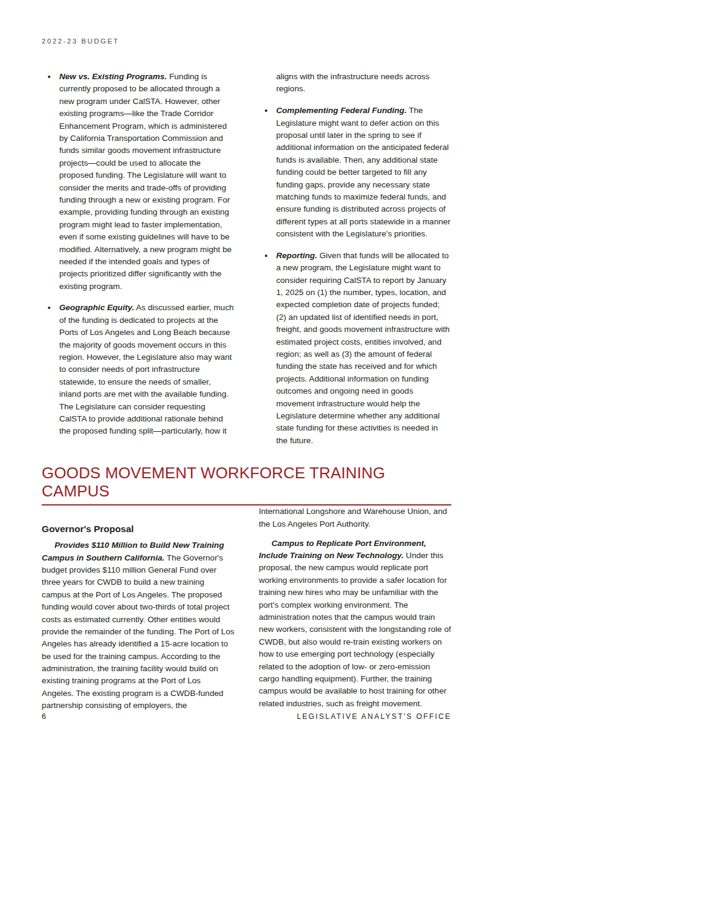2022-23 BUDGET
New vs. Existing Programs. Funding is currently proposed to be allocated through a new program under CalSTA. However, other existing programs—like the Trade Corridor Enhancement Program, which is administered by California Transportation Commission and funds similar goods movement infrastructure projects—could be used to allocate the proposed funding. The Legislature will want to consider the merits and trade-offs of providing funding through a new or existing program. For example, providing funding through an existing program might lead to faster implementation, even if some existing guidelines will have to be modified. Alternatively, a new program might be needed if the intended goals and types of projects prioritized differ significantly with the existing program.
Geographic Equity. As discussed earlier, much of the funding is dedicated to projects at the Ports of Los Angeles and Long Beach because the majority of goods movement occurs in this region. However, the Legislature also may want to consider needs of port infrastructure statewide, to ensure the needs of smaller, inland ports are met with the available funding. The Legislature can consider requesting CalSTA to provide additional rationale behind the proposed funding split—particularly, how it aligns with the infrastructure needs across regions.
Complementing Federal Funding. The Legislature might want to defer action on this proposal until later in the spring to see if additional information on the anticipated federal funds is available. Then, any additional state funding could be better targeted to fill any funding gaps, provide any necessary state matching funds to maximize federal funds, and ensure funding is distributed across projects of different types at all ports statewide in a manner consistent with the Legislature's priorities.
Reporting. Given that funds will be allocated to a new program, the Legislature might want to consider requiring CalSTA to report by January 1, 2025 on (1) the number, types, location, and expected completion date of projects funded; (2) an updated list of identified needs in port, freight, and goods movement infrastructure with estimated project costs, entities involved, and region; as well as (3) the amount of federal funding the state has received and for which projects. Additional information on funding outcomes and ongoing need in goods movement infrastructure would help the Legislature determine whether any additional state funding for these activities is needed in the future.
Goods Movement Workforce Training Campus
Governor's Proposal
Provides $110 Million to Build New Training Campus in Southern California. The Governor's budget provides $110 million General Fund over three years for CWDB to build a new training campus at the Port of Los Angeles. The proposed funding would cover about two-thirds of total project costs as estimated currently. Other entities would provide the remainder of the funding. The Port of Los Angeles has already identified a 15-acre location to be used for the training campus. According to the administration, the training facility would build on existing training programs at the Port of Los Angeles. The existing program is a CWDB-funded partnership consisting of employers, the International Longshore and Warehouse Union, and the Los Angeles Port Authority.
Campus to Replicate Port Environment, Include Training on New Technology. Under this proposal, the new campus would replicate port working environments to provide a safer location for training new hires who may be unfamiliar with the port's complex working environment. The administration notes that the campus would train new workers, consistent with the longstanding role of CWDB, but also would re-train existing workers on how to use emerging port technology (especially related to the adoption of low- or zero-emission cargo handling equipment). Further, the training campus would be available to host training for other related industries, such as freight movement.
6 LEGISLATIVE ANALYST'S OFFICE